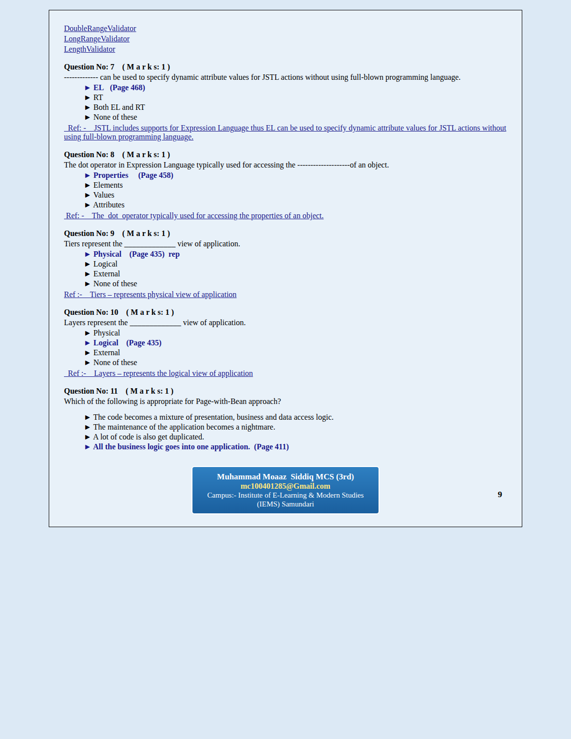DoubleRangeValidator
LongRangeValidator
LengthValidator
Question No: 7 ( M a r k s: 1 )
------------- can be used to specify dynamic attribute values for JSTL actions without using full-blown programming language.
► EL (Page 468)
► RT
► Both EL and RT
► None of these
Ref: - JSTL includes supports for Expression Language thus EL can be used to specify dynamic attribute values for JSTL actions without using full-blown programming language.
Question No: 8 ( M a r k s: 1 )
The dot operator in Expression Language typically used for accessing the --------------------of an object.
► Properties (Page 458)
► Elements
► Values
► Attributes
Ref: - The dot operator typically used for accessing the properties of an object.
Question No: 9 ( M a r k s: 1 )
Tiers represent the _____________ view of application.
► Physical (Page 435) rep
► Logical
► External
► None of these
Ref :- Tiers – represents physical view of application
Question No: 10 ( M a r k s: 1 )
Layers represent the _____________ view of application.
► Physical
► Logical (Page 435)
► External
► None of these
Ref :- Layers – represents the logical view of application
Question No: 11 ( M a r k s: 1 )
Which of the following is appropriate for Page-with-Bean approach?
► The code becomes a mixture of presentation, business and data access logic.
► The maintenance of the application becomes a nightmare.
► A lot of code is also get duplicated.
► All the business logic goes into one application. (Page 411)
Muhammad Moaaz Siddiq MCS (3rd)
mc100401285@Gmail.com
Campus:- Institute of E-Learning & Modern Studies
(IEMS) Samundari
9